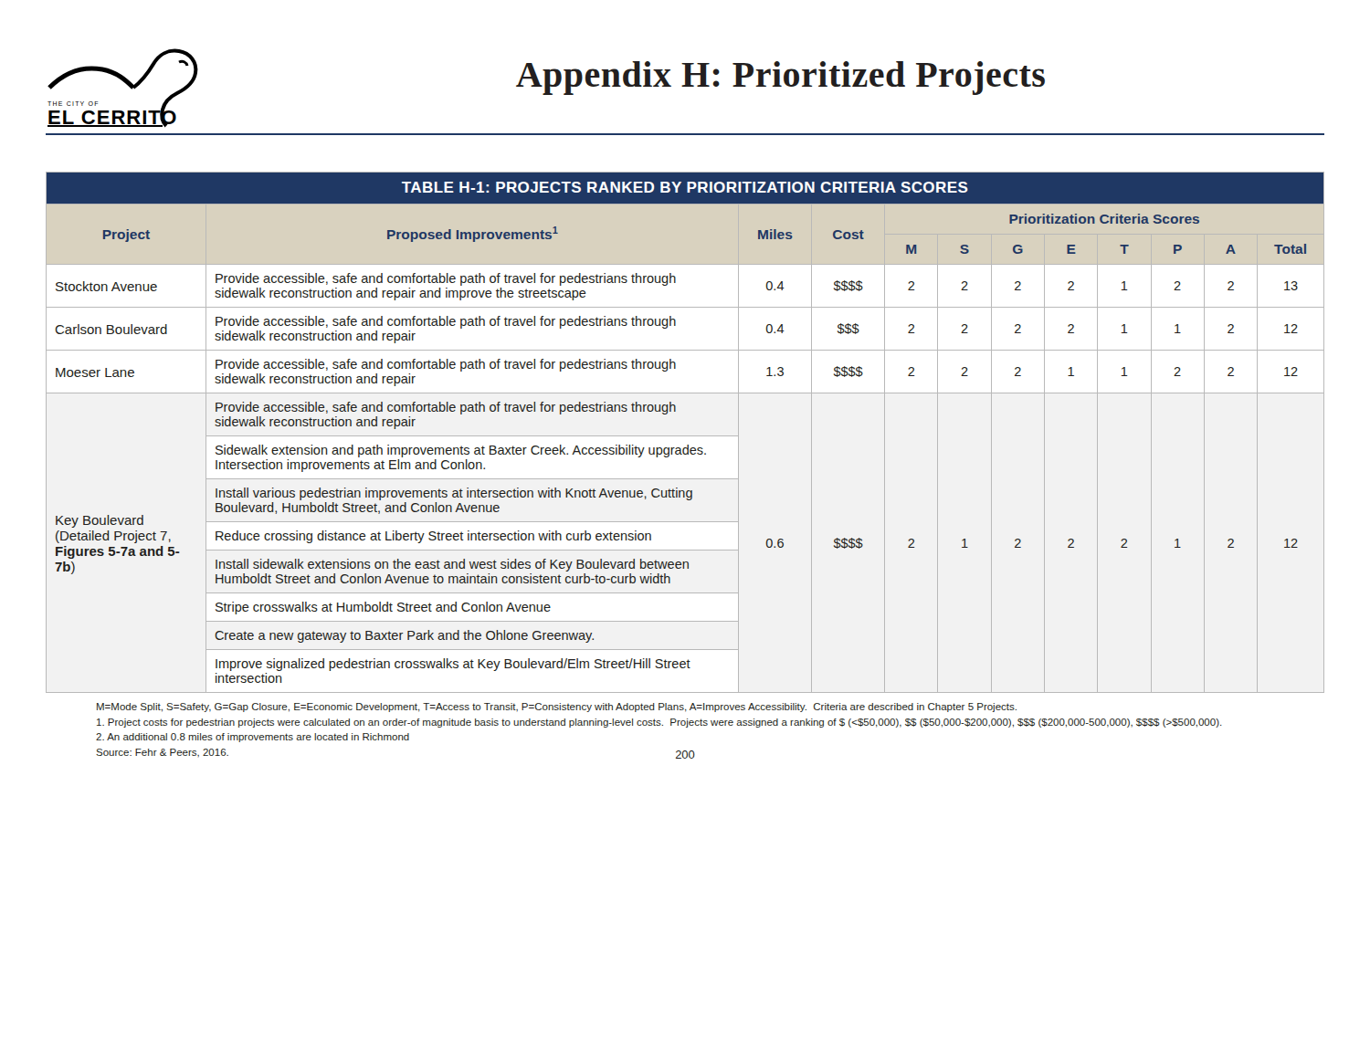THE CITY OF EL CERRITO
Appendix H: Prioritized Projects
| TABLE H-1: PROJECTS RANKED BY PRIORITIZATION CRITERIA SCORES |
| --- |
| Project | Proposed Improvements 1 | Miles | Cost | Prioritization Criteria Scores |
| M | S | G | E | T | P | A | Total |
| Stockton Avenue | Provide accessible, safe and comfortable path of travel for pedestrians through sidewalk reconstruction and repair and improve the streetscape | 0.4 | $$$$ | 2 | 2 | 2 | 2 | 1 | 2 | 2 | 13 |
| Carlson Boulevard | Provide accessible, safe and comfortable path of travel for pedestrians through sidewalk reconstruction and repair | 0.4 | $$$ | 2 | 2 | 2 | 2 | 1 | 1 | 2 | 12 |
| Moeser Lane | Provide accessible, safe and comfortable path of travel for pedestrians through sidewalk reconstruction and repair | 1.3 | $$$$ | 2 | 2 | 2 | 1 | 1 | 2 | 2 | 12 |
| Key Boulevard (Detailed Project 7, Figures 5-7a and 5-7b ) | Provide accessible, safe and comfortable path of travel for pedestrians through sidewalk reconstruction and repair | 0.6 | $$$$ | 2 | 1 | 2 | 2 | 2 | 1 | 2 | 12 |
| Sidewalk extension and path improvements at Baxter Creek. Accessibility upgrades. Intersection improvements at Elm and Conlon. |
| Install various pedestrian improvements at intersection with Knott Avenue, Cutting Boulevard, Humboldt Street, and Conlon Avenue |
| Reduce crossing distance at Liberty Street intersection with curb extension |
| Install sidewalk extensions on the east and west sides of Key Boulevard between Humboldt Street and Conlon Avenue to maintain consistent curb-to-curb width |
| Stripe crosswalks at Humboldt Street and Conlon Avenue |
| Create a new gateway to Baxter Park and the Ohlone Greenway. |
| Improve signalized pedestrian crosswalks at Key Boulevard/Elm Street/Hill Street intersection |
M=Mode Split, S=Safety, G=Gap Closure, E=Economic Development, T=Access to Transit, P=Consistency with Adopted Plans, A=Improves Accessibility. Criteria are described in Chapter 5 Projects.
1. Project costs for pedestrian projects were calculated on an order-of magnitude basis to understand planning-level costs. Projects were assigned a ranking of $ (<$50,000), $$ ($50,000-$200,000), $$$ ($200,000-500,000), $$$$ (>$500,000).
2. An additional 0.8 miles of improvements are located in Richmond
Source: Fehr & Peers, 2016.
200